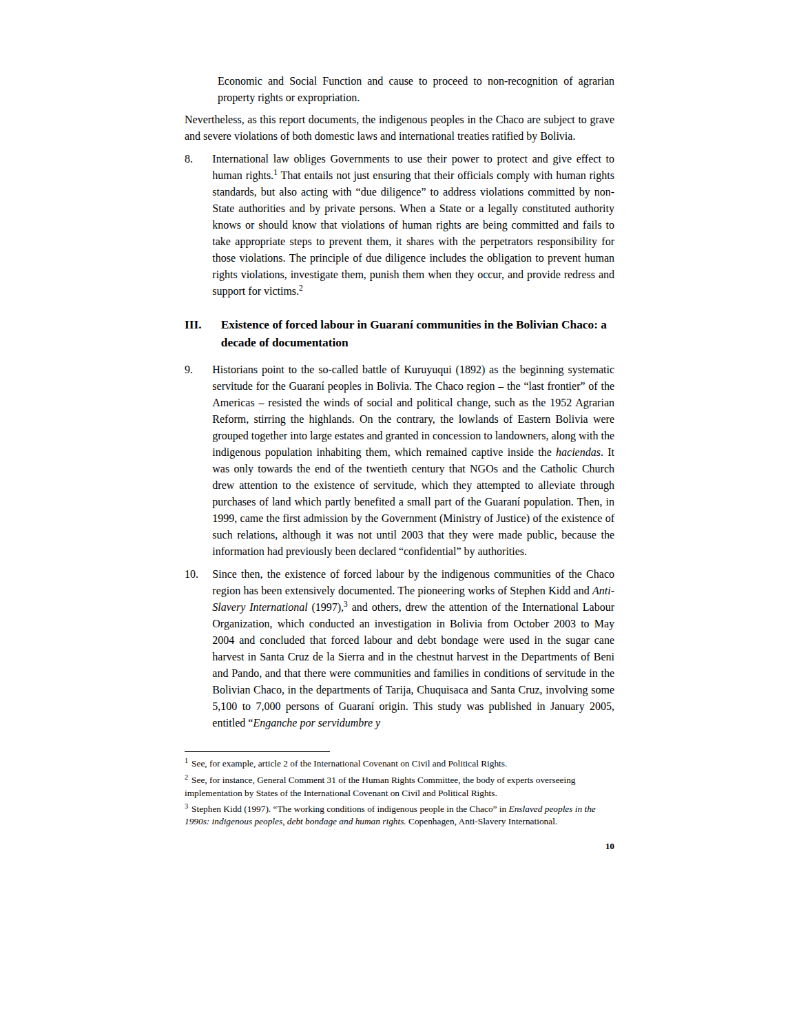Economic and Social Function and cause to proceed to non-recognition of agrarian property rights or expropriation.
Nevertheless, as this report documents, the indigenous peoples in the Chaco are subject to grave and severe violations of both domestic laws and international treaties ratified by Bolivia.
8.
International law obliges Governments to use their power to protect and give effect to human rights.1 That entails not just ensuring that their officials comply with human rights standards, but also acting with “due diligence” to address violations committed by non-State authorities and by private persons. When a State or a legally constituted authority knows or should know that violations of human rights are being committed and fails to take appropriate steps to prevent them, it shares with the perpetrators responsibility for those violations. The principle of due diligence includes the obligation to prevent human rights violations, investigate them, punish them when they occur, and provide redress and support for victims.2
III. Existence of forced labour in Guaraní communities in the Bolivian Chaco: a decade of documentation
9.
Historians point to the so-called battle of Kuruyuqui (1892) as the beginning systematic servitude for the Guaraní peoples in Bolivia. The Chaco region – the “last frontier” of the Americas – resisted the winds of social and political change, such as the 1952 Agrarian Reform, stirring the highlands. On the contrary, the lowlands of Eastern Bolivia were grouped together into large estates and granted in concession to landowners, along with the indigenous population inhabiting them, which remained captive inside the haciendas. It was only towards the end of the twentieth century that NGOs and the Catholic Church drew attention to the existence of servitude, which they attempted to alleviate through purchases of land which partly benefited a small part of the Guaraní population. Then, in 1999, came the first admission by the Government (Ministry of Justice) of the existence of such relations, although it was not until 2003 that they were made public, because the information had previously been declared “confidential” by authorities.
10.
Since then, the existence of forced labour by the indigenous communities of the Chaco region has been extensively documented. The pioneering works of Stephen Kidd and Anti-Slavery International (1997),3 and others, drew the attention of the International Labour Organization, which conducted an investigation in Bolivia from October 2003 to May 2004 and concluded that forced labour and debt bondage were used in the sugar cane harvest in Santa Cruz de la Sierra and in the chestnut harvest in the Departments of Beni and Pando, and that there were communities and families in conditions of servitude in the Bolivian Chaco, in the departments of Tarija, Chuquisaca and Santa Cruz, involving some 5,100 to 7,000 persons of Guaraní origin. This study was published in January 2005, entitled “Enganche por servidumbre y
1 See, for example, article 2 of the International Covenant on Civil and Political Rights.
2 See, for instance, General Comment 31 of the Human Rights Committee, the body of experts overseeing implementation by States of the International Covenant on Civil and Political Rights.
3 Stephen Kidd (1997). “The working conditions of indigenous people in the Chaco” in Enslaved peoples in the 1990s: indigenous peoples, debt bondage and human rights. Copenhagen, Anti-Slavery International.
10